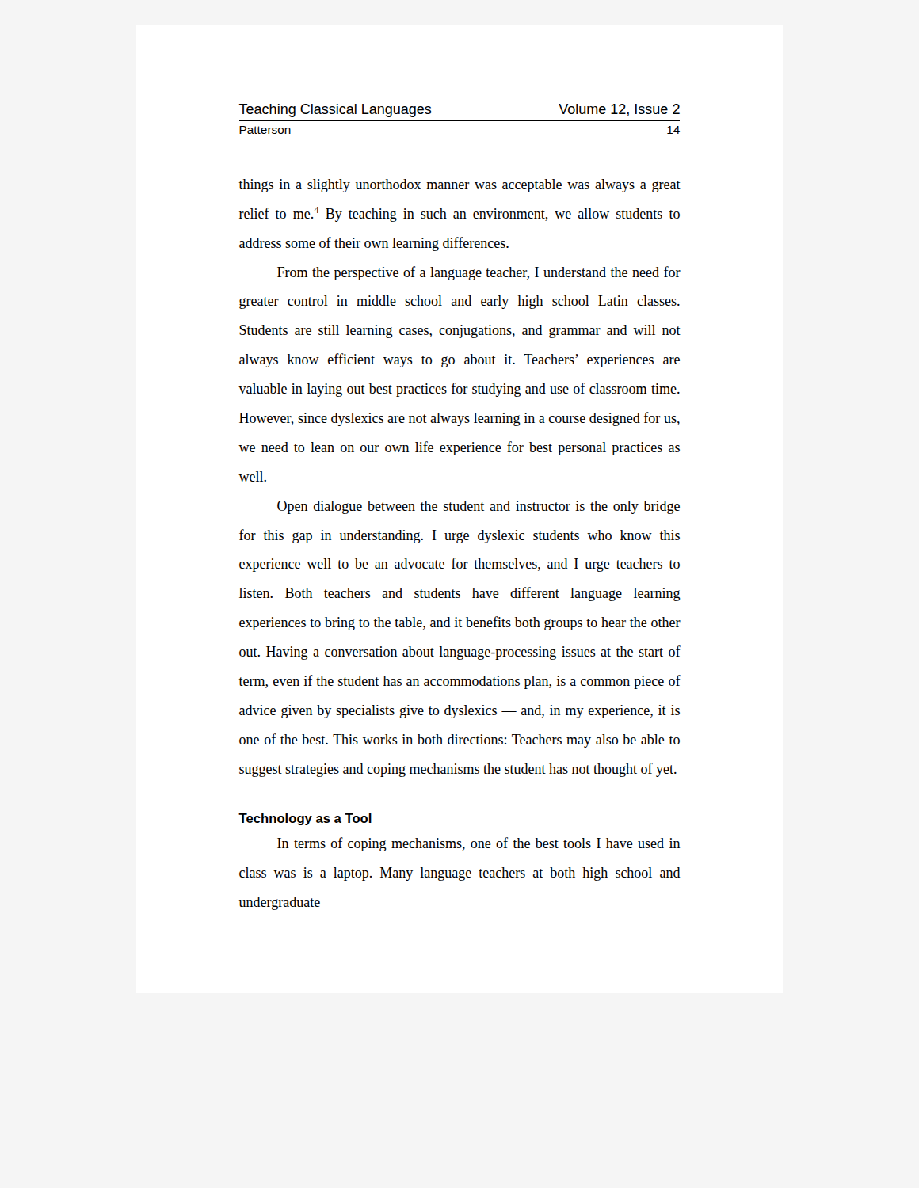Teaching Classical Languages Volume 12, Issue 2
Patterson 14
things in a slightly unorthodox manner was acceptable was always a great relief to me.4 By teaching in such an environment, we allow students to address some of their own learning differences.
From the perspective of a language teacher, I understand the need for greater control in middle school and early high school Latin classes. Students are still learning cases, conjugations, and grammar and will not always know efficient ways to go about it. Teachers’ experiences are valuable in laying out best practices for studying and use of classroom time. However, since dyslexics are not always learning in a course designed for us, we need to lean on our own life experience for best personal practices as well.
Open dialogue between the student and instructor is the only bridge for this gap in understanding. I urge dyslexic students who know this experience well to be an advocate for themselves, and I urge teachers to listen. Both teachers and students have different language learning experiences to bring to the table, and it benefits both groups to hear the other out. Having a conversation about language-processing issues at the start of term, even if the student has an accommodations plan, is a common piece of advice given by specialists give to dyslexics — and, in my experience, it is one of the best. This works in both directions: Teachers may also be able to suggest strategies and coping mechanisms the student has not thought of yet.
Technology as a Tool
In terms of coping mechanisms, one of the best tools I have used in class was is a laptop. Many language teachers at both high school and undergraduate